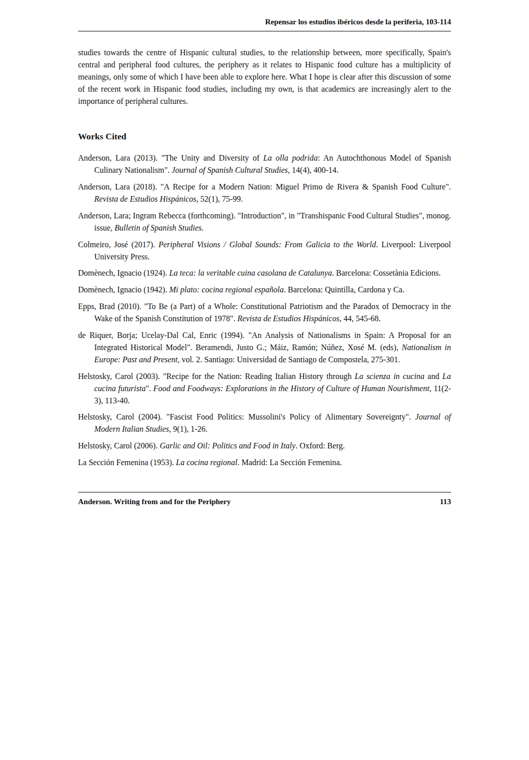Repensar los estudios ibéricos desde la periferia, 103-114
studies towards the centre of Hispanic cultural studies, to the relationship between, more specifically, Spain's central and peripheral food cultures, the periphery as it relates to Hispanic food culture has a multiplicity of meanings, only some of which I have been able to explore here. What I hope is clear after this discussion of some of the recent work in Hispanic food studies, including my own, is that academics are increasingly alert to the importance of peripheral cultures.
Works Cited
Anderson, Lara (2013). "The Unity and Diversity of La olla podrida: An Autochthonous Model of Spanish Culinary Nationalism". Journal of Spanish Cultural Studies, 14(4), 400-14.
Anderson, Lara (2018). "A Recipe for a Modern Nation: Miguel Primo de Rivera & Spanish Food Culture". Revista de Estudios Hispánicos, 52(1), 75-99.
Anderson, Lara; Ingram Rebecca (forthcoming). "Introduction", in "Transhispanic Food Cultural Studies", monog. issue, Bulletin of Spanish Studies.
Colmeiro, José (2017). Peripheral Visions / Global Sounds: From Galicia to the World. Liverpool: Liverpool University Press.
Domènech, Ignacio (1924). La teca: la veritable cuina casolana de Catalunya. Barcelona: Cossetània Edicions.
Domènech, Ignacio (1942). Mi plato: cocina regional española. Barcelona: Quintilla, Cardona y Ca.
Epps, Brad (2010). "To Be (a Part) of a Whole: Constitutional Patriotism and the Paradox of Democracy in the Wake of the Spanish Constitution of 1978". Revista de Estudios Hispánicos, 44, 545-68.
de Riquer, Borja; Ucelay-Dal Cal, Enric (1994). "An Analysis of Nationalisms in Spain: A Proposal for an Integrated Historical Model". Beramendi, Justo G.; Máiz, Ramón; Núñez, Xosé M. (eds), Nationalism in Europe: Past and Present, vol. 2. Santiago: Universidad de Santiago de Compostela, 275-301.
Helstosky, Carol (2003). "Recipe for the Nation: Reading Italian History through La scienza in cucina and La cucina futurista". Food and Foodways: Explorations in the History of Culture of Human Nourishment, 11(2-3), 113-40.
Helstosky, Carol (2004). "Fascist Food Politics: Mussolini's Policy of Alimentary Sovereignty". Journal of Modern Italian Studies, 9(1), 1-26.
Helstosky, Carol (2006). Garlic and Oil: Politics and Food in Italy. Oxford: Berg.
La Sección Femenina (1953). La cocina regional. Madrid: La Sección Femenina.
Anderson. Writing from and for the Periphery 113